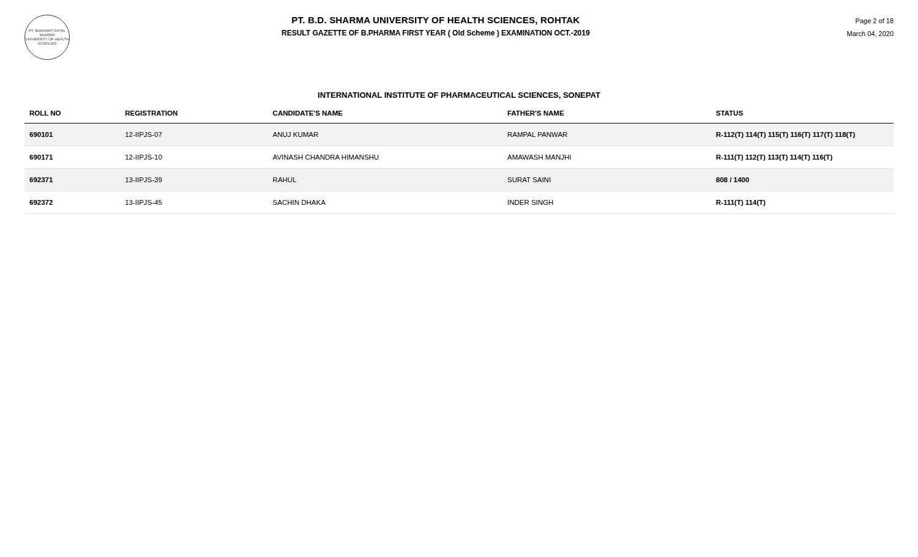Page 2 of 18
March 04, 2020
PT. BHAGWAT DAYAL SHARMA
UNIVERSITY OF HEALTH SCIENCES
PT. B.D. SHARMA UNIVERSITY OF HEALTH SCIENCES, ROHTAK
RESULT GAZETTE OF B.PHARMA FIRST YEAR ( Old Scheme ) EXAMINATION OCT.-2019
INTERNATIONAL INSTITUTE OF PHARMACEUTICAL SCIENCES, SONEPAT
| ROLL NO | REGISTRATION | CANDIDATE'S NAME | FATHER'S NAME | STATUS |
| --- | --- | --- | --- | --- |
| 690101 | 12-IIPJS-07 | ANUJ KUMAR | RAMPAL PANWAR | R-112(T) 114(T) 115(T) 116(T) 117(T) 118(T) |
| 690171 | 12-IIPJS-10 | AVINASH CHANDRA HIMANSHU | AMAWASH MANJHI | R-111(T) 112(T) 113(T) 114(T) 116(T) |
| 692371 | 13-IIPJS-39 | RAHUL | SURAT SAINI | 808 / 1400 |
| 692372 | 13-IIPJS-45 | SACHIN DHAKA | INDER SINGH | R-111(T) 114(T) |